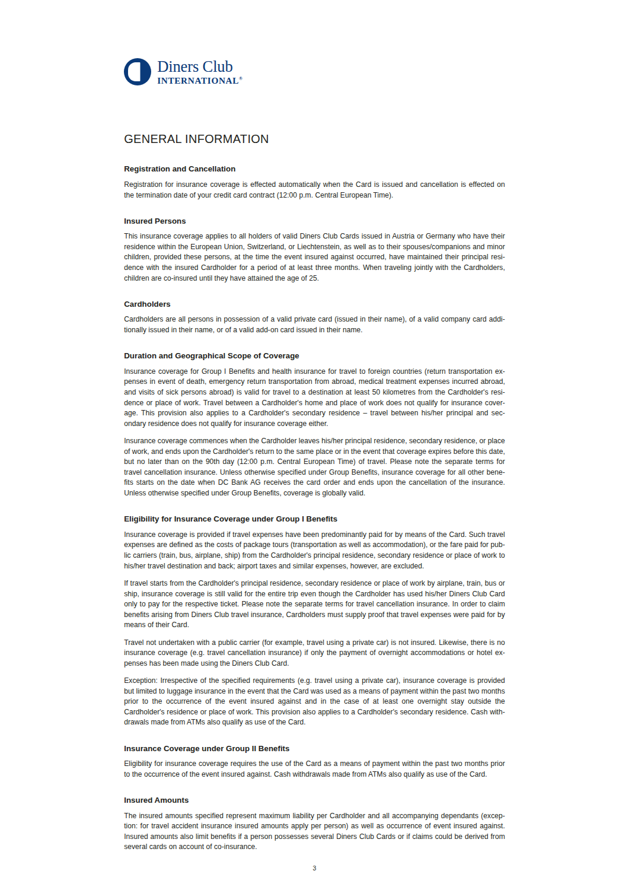Diners Club INTERNATIONAL®
GENERAL INFORMATION
Registration and Cancellation
Registration for insurance coverage is effected automatically when the Card is issued and cancellation is effected on the termination date of your credit card contract (12:00 p.m. Central European Time).
Insured Persons
This insurance coverage applies to all holders of valid Diners Club Cards issued in Austria or Germany who have their residence within the European Union, Switzerland, or Liechtenstein, as well as to their spouses/companions and minor children, provided these persons, at the time the event insured against occurred, have maintained their principal residence with the insured Cardholder for a period of at least three months. When traveling jointly with the Cardholders, children are co-insured until they have attained the age of 25.
Cardholders
Cardholders are all persons in possession of a valid private card (issued in their name), of a valid company card additionally issued in their name, or of a valid add-on card issued in their name.
Duration and Geographical Scope of Coverage
Insurance coverage for Group I Benefits and health insurance for travel to foreign countries (return transportation expenses in event of death, emergency return transportation from abroad, medical treatment expenses incurred abroad, and visits of sick persons abroad) is valid for travel to a destination at least 50 kilometres from the Cardholder's residence or place of work. Travel between a Cardholder's home and place of work does not qualify for insurance coverage. This provision also applies to a Cardholder's secondary residence – travel between his/her principal and secondary residence does not qualify for insurance coverage either.
Insurance coverage commences when the Cardholder leaves his/her principal residence, secondary residence, or place of work, and ends upon the Cardholder's return to the same place or in the event that coverage expires before this date, but no later than on the 90th day (12:00 p.m. Central European Time) of travel. Please note the separate terms for travel cancellation insurance. Unless otherwise specified under Group Benefits, insurance coverage for all other benefits starts on the date when DC Bank AG receives the card order and ends upon the cancellation of the insurance. Unless otherwise specified under Group Benefits, coverage is globally valid.
Eligibility for Insurance Coverage under Group I Benefits
Insurance coverage is provided if travel expenses have been predominantly paid for by means of the Card. Such travel expenses are defined as the costs of package tours (transportation as well as accommodation), or the fare paid for public carriers (train, bus, airplane, ship) from the Cardholder's principal residence, secondary residence or place of work to his/her travel destination and back; airport taxes and similar expenses, however, are excluded.
If travel starts from the Cardholder's principal residence, secondary residence or place of work by airplane, train, bus or ship, insurance coverage is still valid for the entire trip even though the Cardholder has used his/her Diners Club Card only to pay for the respective ticket. Please note the separate terms for travel cancellation insurance. In order to claim benefits arising from Diners Club travel insurance, Cardholders must supply proof that travel expenses were paid for by means of their Card.
Travel not undertaken with a public carrier (for example, travel using a private car) is not insured. Likewise, there is no insurance coverage (e.g. travel cancellation insurance) if only the payment of overnight accommodations or hotel expenses has been made using the Diners Club Card.
Exception: Irrespective of the specified requirements (e.g. travel using a private car), insurance coverage is provided but limited to luggage insurance in the event that the Card was used as a means of payment within the past two months prior to the occurrence of the event insured against and in the case of at least one overnight stay outside the Cardholder's residence or place of work. This provision also applies to a Cardholder's secondary residence. Cash withdrawals made from ATMs also qualify as use of the Card.
Insurance Coverage under Group II Benefits
Eligibility for insurance coverage requires the use of the Card as a means of payment within the past two months prior to the occurrence of the event insured against. Cash withdrawals made from ATMs also qualify as use of the Card.
Insured Amounts
The insured amounts specified represent maximum liability per Cardholder and all accompanying dependants (exception: for travel accident insurance insured amounts apply per person) as well as occurrence of event insured against. Insured amounts also limit benefits if a person possesses several Diners Club Cards or if claims could be derived from several cards on account of co-insurance.
3